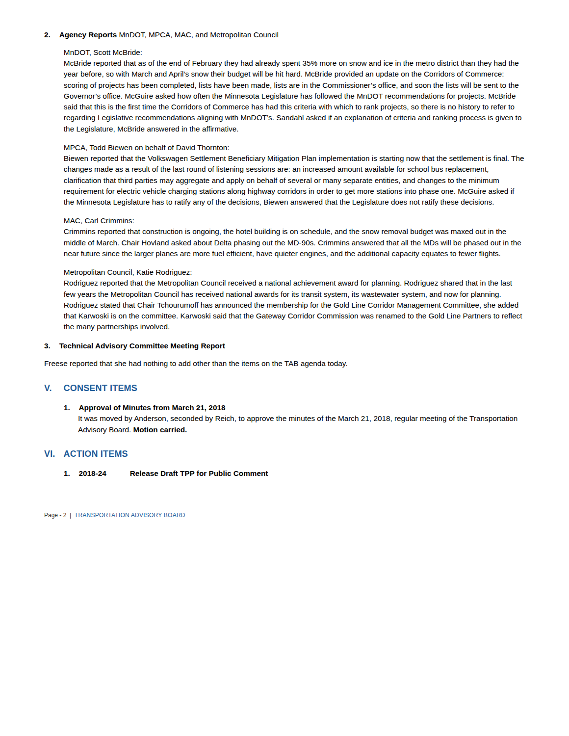2. Agency Reports MnDOT, MPCA, MAC, and Metropolitan Council
MnDOT, Scott McBride:
McBride reported that as of the end of February they had already spent 35% more on snow and ice in the metro district than they had the year before, so with March and April’s snow their budget will be hit hard. McBride provided an update on the Corridors of Commerce: scoring of projects has been completed, lists have been made, lists are in the Commissioner’s office, and soon the lists will be sent to the Governor’s office. McGuire asked how often the Minnesota Legislature has followed the MnDOT recommendations for projects. McBride said that this is the first time the Corridors of Commerce has had this criteria with which to rank projects, so there is no history to refer to regarding Legislative recommendations aligning with MnDOT’s. Sandahl asked if an explanation of criteria and ranking process is given to the Legislature, McBride answered in the affirmative.
MPCA, Todd Biewen on behalf of David Thornton:
Biewen reported that the Volkswagen Settlement Beneficiary Mitigation Plan implementation is starting now that the settlement is final. The changes made as a result of the last round of listening sessions are: an increased amount available for school bus replacement, clarification that third parties may aggregate and apply on behalf of several or many separate entities, and changes to the minimum requirement for electric vehicle charging stations along highway corridors in order to get more stations into phase one. McGuire asked if the Minnesota Legislature has to ratify any of the decisions, Biewen answered that the Legislature does not ratify these decisions.
MAC, Carl Crimmins:
Crimmins reported that construction is ongoing, the hotel building is on schedule, and the snow removal budget was maxed out in the middle of March. Chair Hovland asked about Delta phasing out the MD-90s. Crimmins answered that all the MDs will be phased out in the near future since the larger planes are more fuel efficient, have quieter engines, and the additional capacity equates to fewer flights.
Metropolitan Council, Katie Rodriguez:
Rodriguez reported that the Metropolitan Council received a national achievement award for planning. Rodriguez shared that in the last few years the Metropolitan Council has received national awards for its transit system, its wastewater system, and now for planning. Rodriguez stated that Chair Tchourumoff has announced the membership for the Gold Line Corridor Management Committee, she added that Karwoski is on the committee. Karwoski said that the Gateway Corridor Commission was renamed to the Gold Line Partners to reflect the many partnerships involved.
3. Technical Advisory Committee Meeting Report
Freese reported that she had nothing to add other than the items on the TAB agenda today.
V. CONSENT ITEMS
1. Approval of Minutes from March 21, 2018
It was moved by Anderson, seconded by Reich, to approve the minutes of the March 21, 2018, regular meeting of the Transportation Advisory Board. Motion carried.
VI. ACTION ITEMS
1. 2018-24 Release Draft TPP for Public Comment
Page - 2 | TRANSPORTATION ADVISORY BOARD